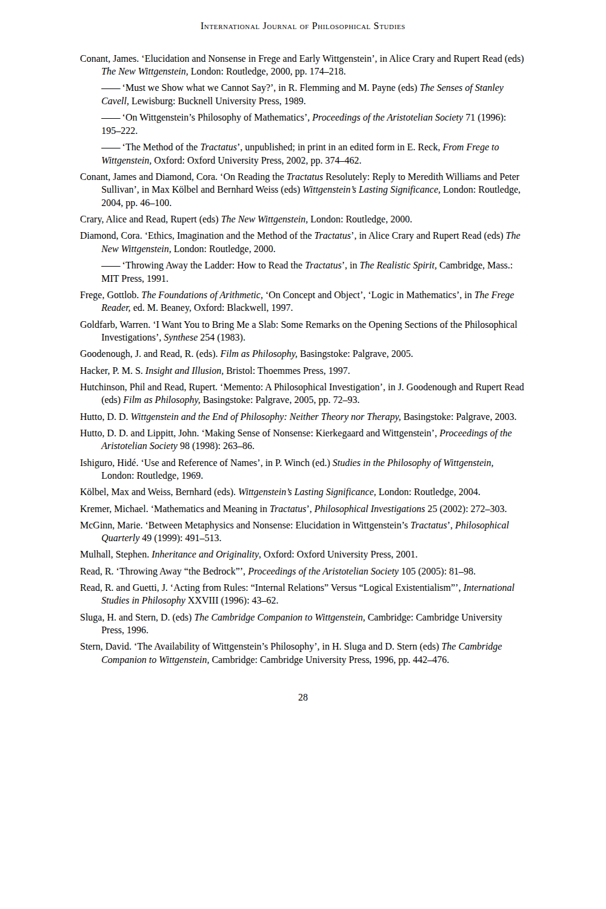International Journal of Philosophical Studies
Conant, James. ‘Elucidation and Nonsense in Frege and Early Wittgenstein’, in Alice Crary and Rupert Read (eds) The New Wittgenstein, London: Routledge, 2000, pp. 174–218.
—— ‘Must we Show what we Cannot Say?’, in R. Flemming and M. Payne (eds) The Senses of Stanley Cavell, Lewisburg: Bucknell University Press, 1989.
—— ‘On Wittgenstein’s Philosophy of Mathematics’, Proceedings of the Aristotelian Society 71 (1996): 195–222.
—— ‘The Method of the Tractatus’, unpublished; in print in an edited form in E. Reck, From Frege to Wittgenstein, Oxford: Oxford University Press, 2002, pp. 374–462.
Conant, James and Diamond, Cora. ‘On Reading the Tractatus Resolutely: Reply to Meredith Williams and Peter Sullivan’, in Max Kölbel and Bernhard Weiss (eds) Wittgenstein’s Lasting Significance, London: Routledge, 2004, pp. 46–100.
Crary, Alice and Read, Rupert (eds) The New Wittgenstein, London: Routledge, 2000.
Diamond, Cora. ‘Ethics, Imagination and the Method of the Tractatus’, in Alice Crary and Rupert Read (eds) The New Wittgenstein, London: Routledge, 2000.
—— ‘Throwing Away the Ladder: How to Read the Tractatus’, in The Realistic Spirit, Cambridge, Mass.: MIT Press, 1991.
Frege, Gottlob. The Foundations of Arithmetic, ‘On Concept and Object’, ‘Logic in Mathematics’, in The Frege Reader, ed. M. Beaney, Oxford: Blackwell, 1997.
Goldfarb, Warren. ‘I Want You to Bring Me a Slab: Some Remarks on the Opening Sections of the Philosophical Investigations’, Synthese 254 (1983).
Goodenough, J. and Read, R. (eds). Film as Philosophy, Basingstoke: Palgrave, 2005.
Hacker, P. M. S. Insight and Illusion, Bristol: Thoemmes Press, 1997.
Hutchinson, Phil and Read, Rupert. ‘Memento: A Philosophical Investigation’, in J. Goodenough and Rupert Read (eds) Film as Philosophy, Basingstoke: Palgrave, 2005, pp. 72–93.
Hutto, D. D. Wittgenstein and the End of Philosophy: Neither Theory nor Therapy, Basingstoke: Palgrave, 2003.
Hutto, D. D. and Lippitt, John. ‘Making Sense of Nonsense: Kierkegaard and Wittgenstein’, Proceedings of the Aristotelian Society 98 (1998): 263–86.
Ishiguro, Hidé. ‘Use and Reference of Names’, in P. Winch (ed.) Studies in the Philosophy of Wittgenstein, London: Routledge, 1969.
Kölbel, Max and Weiss, Bernhard (eds). Wittgenstein’s Lasting Significance, London: Routledge, 2004.
Kremer, Michael. ‘Mathematics and Meaning in Tractatus’, Philosophical Investigations 25 (2002): 272–303.
McGinn, Marie. ‘Between Metaphysics and Nonsense: Elucidation in Wittgenstein’s Tractatus’, Philosophical Quarterly 49 (1999): 491–513.
Mulhall, Stephen. Inheritance and Originality, Oxford: Oxford University Press, 2001.
Read, R. ‘Throwing Away “the Bedrock”’, Proceedings of the Aristotelian Society 105 (2005): 81–98.
Read, R. and Guetti, J. ‘Acting from Rules: “Internal Relations” Versus “Logical Existentialism”’, International Studies in Philosophy XXVIII (1996): 43–62.
Sluga, H. and Stern, D. (eds) The Cambridge Companion to Wittgenstein, Cambridge: Cambridge University Press, 1996.
Stern, David. ‘The Availability of Wittgenstein’s Philosophy’, in H. Sluga and D. Stern (eds) The Cambridge Companion to Wittgenstein, Cambridge: Cambridge University Press, 1996, pp. 442–476.
28